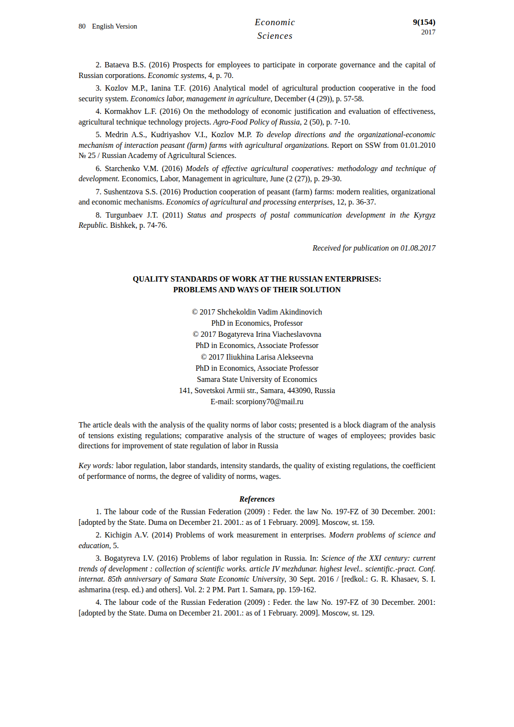80 English Version
Economic
Sciences
9(154)
2017
2. Bataeva B.S. (2016) Prospects for employees to participate in corporate governance and the capital of Russian corporations. Economic systems, 4, p. 70.
3. Kozlov M.P., Ianina T.F. (2016) Analytical model of agricultural production cooperative in the food security system. Economics labor, management in agriculture, December (4 (29)), p. 57-58.
4. Kormakhov L.F. (2016) On the methodology of economic justification and evaluation of effectiveness, agricultural technique technology projects. Agro-Food Policy of Russia, 2 (50), p. 7-10.
5. Medrin A.S., Kudriyashov V.I., Kozlov M.P. To develop directions and the organizational-economic mechanism of interaction peasant (farm) farms with agricultural organizations. Report on SSW from 01.01.2010 № 25 / Russian Academy of Agricultural Sciences.
6. Starchenko V.M. (2016) Models of effective agricultural cooperatives: methodology and technique of development. Economics, Labor, Management in agriculture, June (2 (27)), p. 29-30.
7. Sushentzova S.S. (2016) Production cooperation of peasant (farm) farms: modern realities, organizational and economic mechanisms. Economics of agricultural and processing enterprises, 12, p. 36-37.
8. Turgunbaev J.T. (2011) Status and prospects of postal communication development in the Kyrgyz Republic. Bishkek, p. 74-76.
Received for publication on 01.08.2017
Quality standards of work at the Russian enterprises:
problems and ways of their solution
© 2017 Shchekoldin Vadim Akindinovich
PhD in Economics, Professor
© 2017 Bogatyreva Irina Viacheslavovna
PhD in Economics, Associate Professor
© 2017 Iliukhina Larisa Alekseevna
PhD in Economics, Associate Professor
Samara State University of Economics
141, Sovetskoi Armii str., Samara, 443090, Russia
E-mail: scorpiony70@mail.ru
The article deals with the analysis of the quality norms of labor costs; presented is a block diagram of the analysis of tensions existing regulations; comparative analysis of the structure of wages of employees; provides basic directions for improvement of state regulation of labor in Russia
Key words: labor regulation, labor standards, intensity standards, the quality of existing regulations, the coefficient of performance of norms, the degree of validity of norms, wages.
References
1. The labour code of the Russian Federation (2009) : Feder. the law No. 197-FZ of 30 December. 2001: [adopted by the State. Duma on December 21. 2001.: as of 1 February. 2009]. Moscow, st. 159.
2. Kichigin A.V. (2014) Problems of work measurement in enterprises. Modern problems of science and education, 5.
3. Bogatyreva I.V. (2016) Problems of labor regulation in Russia. In: Science of the XXI century: current trends of development : collection of scientific works. article IV mezhdunar. highest level.. scientific.-pract. Conf. internat. 85th anniversary of Samara State Economic University, 30 Sept. 2016 / [redkol.: G. R. Khasaev, S. I. ashmarina (resp. ed.) and others]. Vol. 2: 2 PM. Part 1. Samara, pp. 159-162.
4. The labour code of the Russian Federation (2009) : Feder. the law No. 197-FZ of 30 December. 2001: [adopted by the State. Duma on December 21. 2001.: as of 1 February. 2009]. Moscow, st. 129.